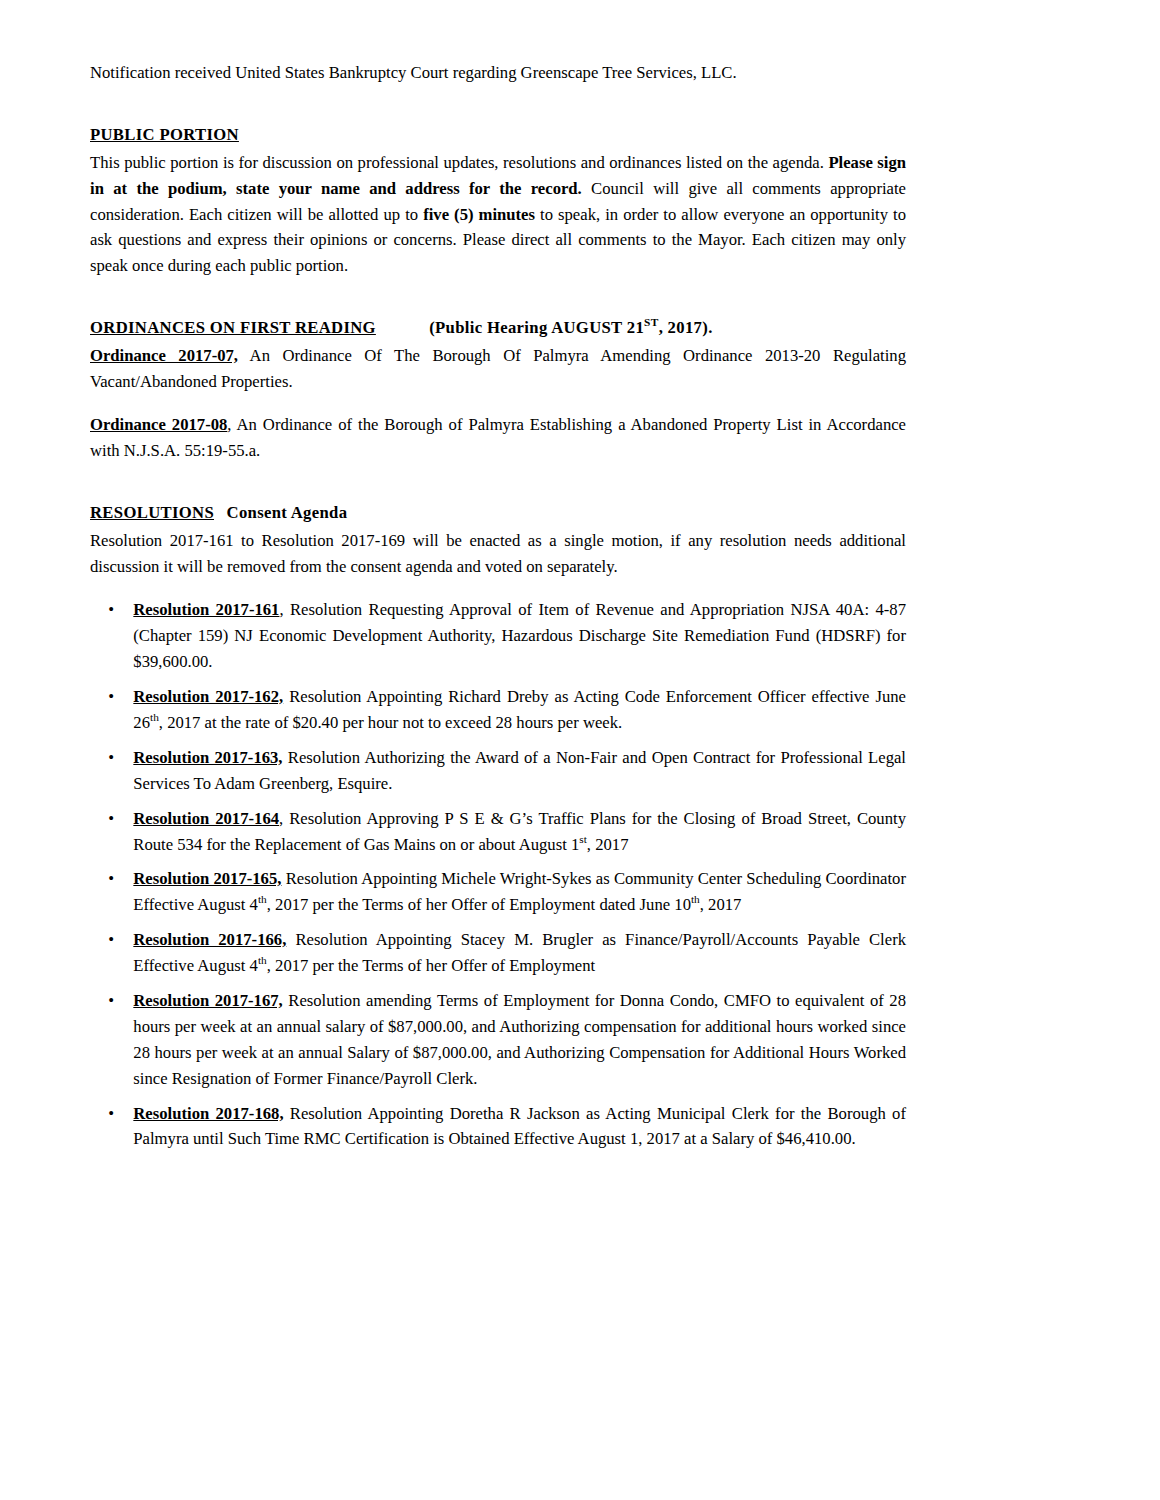Notification received United States Bankruptcy Court regarding Greenscape Tree Services, LLC.
PUBLIC PORTION
This public portion is for discussion on professional updates, resolutions and ordinances listed on the agenda. Please sign in at the podium, state your name and address for the record. Council will give all comments appropriate consideration. Each citizen will be allotted up to five (5) minutes to speak, in order to allow everyone an opportunity to ask questions and express their opinions or concerns. Please direct all comments to the Mayor. Each citizen may only speak once during each public portion.
ORDINANCES ON FIRST READING (Public Hearing AUGUST 21ST, 2017).
Ordinance 2017-07, An Ordinance Of The Borough Of Palmyra Amending Ordinance 2013-20 Regulating Vacant/Abandoned Properties.
Ordinance 2017-08, An Ordinance of the Borough of Palmyra Establishing a Abandoned Property List in Accordance with N.J.S.A. 55:19-55.a.
RESOLUTIONS Consent Agenda
Resolution 2017-161 to Resolution 2017-169 will be enacted as a single motion, if any resolution needs additional discussion it will be removed from the consent agenda and voted on separately.
Resolution 2017-161, Resolution Requesting Approval of Item of Revenue and Appropriation NJSA 40A: 4-87 (Chapter 159) NJ Economic Development Authority, Hazardous Discharge Site Remediation Fund (HDSRF) for $39,600.00.
Resolution 2017-162, Resolution Appointing Richard Dreby as Acting Code Enforcement Officer effective June 26th, 2017 at the rate of $20.40 per hour not to exceed 28 hours per week.
Resolution 2017-163, Resolution Authorizing the Award of a Non-Fair and Open Contract for Professional Legal Services To Adam Greenberg, Esquire.
Resolution 2017-164, Resolution Approving P S E & G’s Traffic Plans for the Closing of Broad Street, County Route 534 for the Replacement of Gas Mains on or about August 1st, 2017
Resolution 2017-165, Resolution Appointing Michele Wright-Sykes as Community Center Scheduling Coordinator Effective August 4th, 2017 per the Terms of her Offer of Employment dated June 10th, 2017
Resolution 2017-166, Resolution Appointing Stacey M. Brugler as Finance/Payroll/Accounts Payable Clerk Effective August 4th, 2017 per the Terms of her Offer of Employment
Resolution 2017-167, Resolution amending Terms of Employment for Donna Condo, CMFO to equivalent of 28 hours per week at an annual salary of $87,000.00, and Authorizing compensation for additional hours worked since 28 hours per week at an annual Salary of $87,000.00, and Authorizing Compensation for Additional Hours Worked since Resignation of Former Finance/Payroll Clerk.
Resolution 2017-168, Resolution Appointing Doretha R Jackson as Acting Municipal Clerk for the Borough of Palmyra until Such Time RMC Certification is Obtained Effective August 1, 2017 at a Salary of $46,410.00.